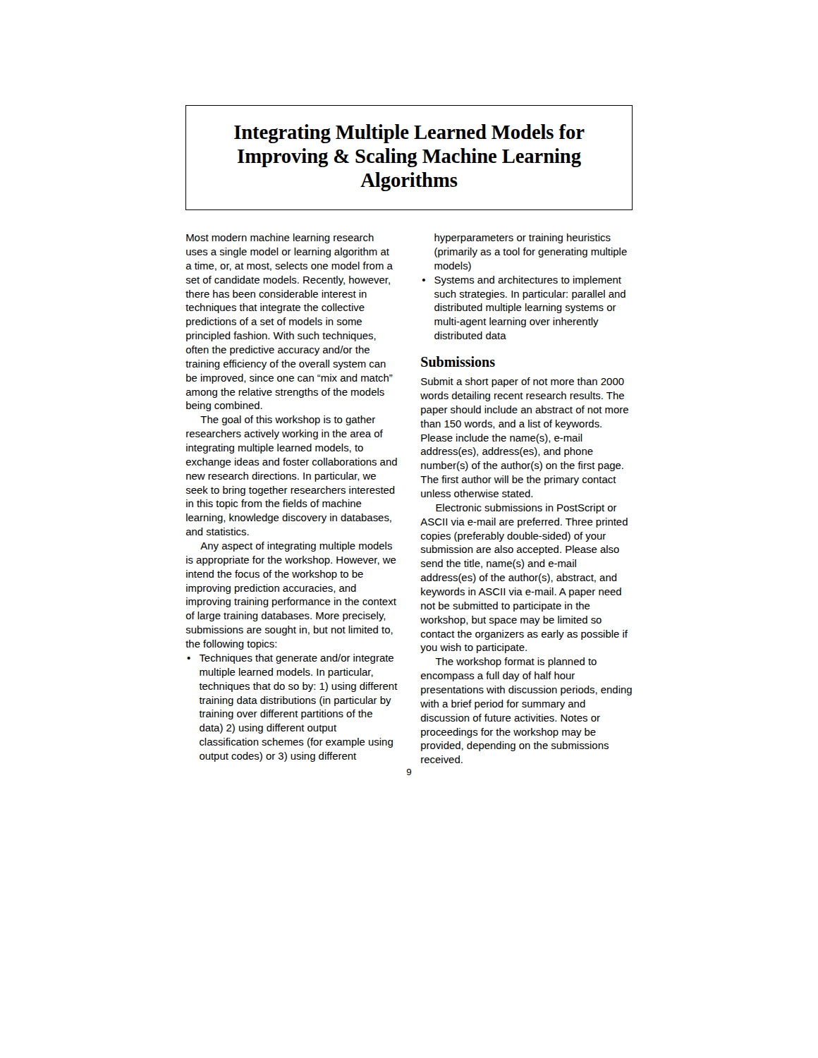Integrating Multiple Learned Models for Improving & Scaling Machine Learning Algorithms
Most modern machine learning research uses a single model or learning algorithm at a time, or, at most, selects one model from a set of candidate models. Recently, however, there has been considerable interest in techniques that integrate the collective predictions of a set of models in some principled fashion. With such techniques, often the predictive accuracy and/or the training efficiency of the overall system can be improved, since one can “mix and match” among the relative strengths of the models being combined.
The goal of this workshop is to gather researchers actively working in the area of integrating multiple learned models, to exchange ideas and foster collaborations and new research directions. In particular, we seek to bring together researchers interested in this topic from the fields of machine learning, knowledge discovery in databases, and statistics.
Any aspect of integrating multiple models is appropriate for the workshop. However, we intend the focus of the workshop to be improving prediction accuracies, and improving training performance in the context of large training databases. More precisely, submissions are sought in, but not limited to, the following topics:
Techniques that generate and/or integrate multiple learned models. In particular, techniques that do so by: 1) using different training data distributions (in particular by training over different partitions of the data) 2) using different output classification schemes (for example using output codes) or 3) using different hyperparameters or training heuristics (primarily as a tool for generating multiple models)
Systems and architectures to implement such strategies. In particular: parallel and distributed multiple learning systems or multi-agent learning over inherently distributed data
Submissions
Submit a short paper of not more than 2000 words detailing recent research results. The paper should include an abstract of not more than 150 words, and a list of keywords. Please include the name(s), e-mail address(es), address(es), and phone number(s) of the author(s) on the first page. The first author will be the primary contact unless otherwise stated.
Electronic submissions in PostScript or ASCII via e-mail are preferred. Three printed copies (preferably double-sided) of your submission are also accepted. Please also send the title, name(s) and e-mail address(es) of the author(s), abstract, and keywords in ASCII via e-mail. A paper need not be submitted to participate in the workshop, but space may be limited so contact the organizers as early as possible if you wish to participate.
The workshop format is planned to encompass a full day of half hour presentations with discussion periods, ending with a brief period for summary and discussion of future activities. Notes or proceedings for the workshop may be provided, depending on the submissions received.
9